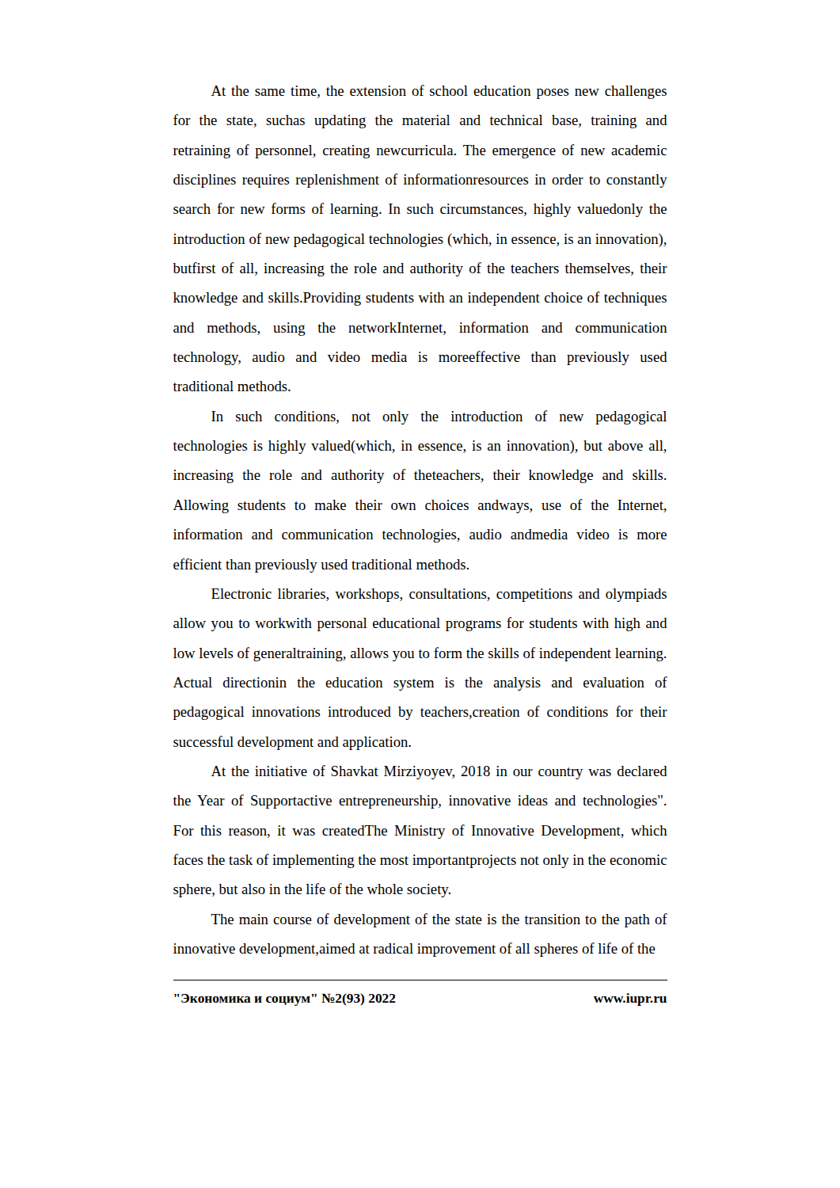At the same time, the extension of school education poses new challenges for the state, suchas updating the material and technical base, training and retraining of personnel, creating newcurricula. The emergence of new academic disciplines requires replenishment of informationresources in order to constantly search for new forms of learning. In such circumstances, highly valuedonly the introduction of new pedagogical technologies (which, in essence, is an innovation), butfirst of all, increasing the role and authority of the teachers themselves, their knowledge and skills.Providing students with an independent choice of techniques and methods, using the networkInternet, information and communication technology, audio and video media is moreeffective than previously used traditional methods.
In such conditions, not only the introduction of new pedagogical technologies is highly valued(which, in essence, is an innovation), but above all, increasing the role and authority of theteachers, their knowledge and skills. Allowing students to make their own choices andways, use of the Internet, information and communication technologies, audio andmedia video is more efficient than previously used traditional methods.
Electronic libraries, workshops, consultations, competitions and olympiads allow you to workwith personal educational programs for students with high and low levels of generaltraining, allows you to form the skills of independent learning. Actual directionin the education system is the analysis and evaluation of pedagogical innovations introduced by teachers,creation of conditions for their successful development and application.
At the initiative of Shavkat Mirziyoyev, 2018 in our country was declared the Year of Supportactive entrepreneurship, innovative ideas and technologies". For this reason, it was createdThe Ministry of Innovative Development, which faces the task of implementing the most importantprojects not only in the economic sphere, but also in the life of the whole society.
The main course of development of the state is the transition to the path of innovative development,aimed at radical improvement of all spheres of life of the
"Экономика и социум" №2(93) 2022 www.iupr.ru